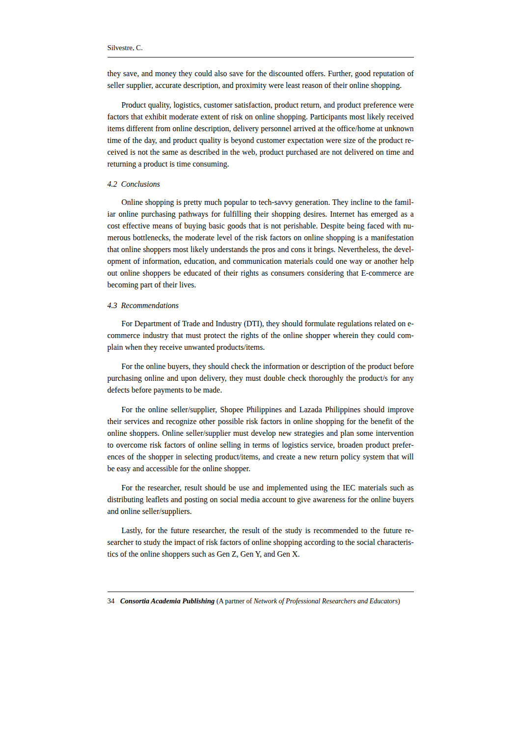Silvestre, C.
they save, and money they could also save for the discounted offers. Further, good reputation of seller supplier, accurate description, and proximity were least reason of their online shopping.
Product quality, logistics, customer satisfaction, product return, and product preference were factors that exhibit moderate extent of risk on online shopping. Participants most likely received items different from online description, delivery personnel arrived at the office/home at unknown time of the day, and product quality is beyond customer expectation were size of the product received is not the same as described in the web, product purchased are not delivered on time and returning a product is time consuming.
4.2 Conclusions
Online shopping is pretty much popular to tech-savvy generation. They incline to the familiar online purchasing pathways for fulfilling their shopping desires. Internet has emerged as a cost effective means of buying basic goods that is not perishable. Despite being faced with numerous bottlenecks, the moderate level of the risk factors on online shopping is a manifestation that online shoppers most likely understands the pros and cons it brings. Nevertheless, the development of information, education, and communication materials could one way or another help out online shoppers be educated of their rights as consumers considering that E-commerce are becoming part of their lives.
4.3 Recommendations
For Department of Trade and Industry (DTI), they should formulate regulations related on e-commerce industry that must protect the rights of the online shopper wherein they could complain when they receive unwanted products/items.
For the online buyers, they should check the information or description of the product before purchasing online and upon delivery, they must double check thoroughly the product/s for any defects before payments to be made.
For the online seller/supplier, Shopee Philippines and Lazada Philippines should improve their services and recognize other possible risk factors in online shopping for the benefit of the online shoppers. Online seller/supplier must develop new strategies and plan some intervention to overcome risk factors of online selling in terms of logistics service, broaden product preferences of the shopper in selecting product/items, and create a new return policy system that will be easy and accessible for the online shopper.
For the researcher, result should be use and implemented using the IEC materials such as distributing leaflets and posting on social media account to give awareness for the online buyers and online seller/suppliers.
Lastly, for the future researcher, the result of the study is recommended to the future researcher to study the impact of risk factors of online shopping according to the social characteristics of the online shoppers such as Gen Z, Gen Y, and Gen X.
34 Consortia Academia Publishing (A partner of Network of Professional Researchers and Educators)